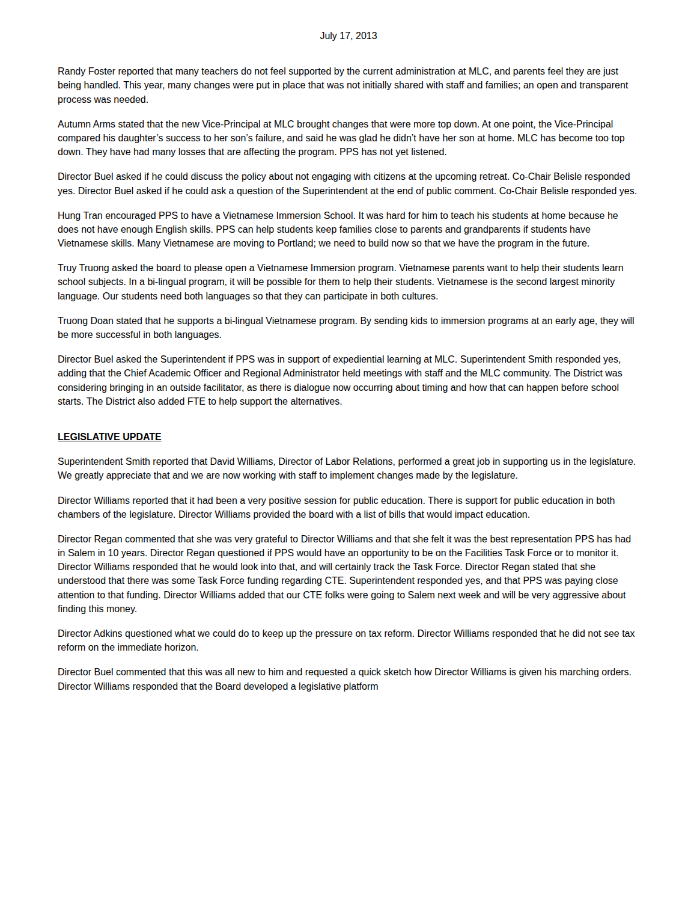July 17, 2013
Randy Foster reported that many teachers do not feel supported by the current administration at MLC, and parents feel they are just being handled. This year, many changes were put in place that was not initially shared with staff and families; an open and transparent process was needed.
Autumn Arms stated that the new Vice-Principal at MLC brought changes that were more top down. At one point, the Vice-Principal compared his daughter’s success to her son’s failure, and said he was glad he didn’t have her son at home. MLC has become too top down. They have had many losses that are affecting the program. PPS has not yet listened.
Director Buel asked if he could discuss the policy about not engaging with citizens at the upcoming retreat. Co-Chair Belisle responded yes. Director Buel asked if he could ask a question of the Superintendent at the end of public comment. Co-Chair Belisle responded yes.
Hung Tran encouraged PPS to have a Vietnamese Immersion School. It was hard for him to teach his students at home because he does not have enough English skills. PPS can help students keep families close to parents and grandparents if students have Vietnamese skills. Many Vietnamese are moving to Portland; we need to build now so that we have the program in the future.
Truy Truong asked the board to please open a Vietnamese Immersion program. Vietnamese parents want to help their students learn school subjects. In a bi-lingual program, it will be possible for them to help their students. Vietnamese is the second largest minority language. Our students need both languages so that they can participate in both cultures.
Truong Doan stated that he supports a bi-lingual Vietnamese program. By sending kids to immersion programs at an early age, they will be more successful in both languages.
Director Buel asked the Superintendent if PPS was in support of expediential learning at MLC. Superintendent Smith responded yes, adding that the Chief Academic Officer and Regional Administrator held meetings with staff and the MLC community. The District was considering bringing in an outside facilitator, as there is dialogue now occurring about timing and how that can happen before school starts. The District also added FTE to help support the alternatives.
LEGISLATIVE UPDATE
Superintendent Smith reported that David Williams, Director of Labor Relations, performed a great job in supporting us in the legislature. We greatly appreciate that and we are now working with staff to implement changes made by the legislature.
Director Williams reported that it had been a very positive session for public education. There is support for public education in both chambers of the legislature. Director Williams provided the board with a list of bills that would impact education.
Director Regan commented that she was very grateful to Director Williams and that she felt it was the best representation PPS has had in Salem in 10 years. Director Regan questioned if PPS would have an opportunity to be on the Facilities Task Force or to monitor it. Director Williams responded that he would look into that, and will certainly track the Task Force. Director Regan stated that she understood that there was some Task Force funding regarding CTE. Superintendent responded yes, and that PPS was paying close attention to that funding. Director Williams added that our CTE folks were going to Salem next week and will be very aggressive about finding this money.
Director Adkins questioned what we could do to keep up the pressure on tax reform. Director Williams responded that he did not see tax reform on the immediate horizon.
Director Buel commented that this was all new to him and requested a quick sketch how Director Williams is given his marching orders. Director Williams responded that the Board developed a legislative platform